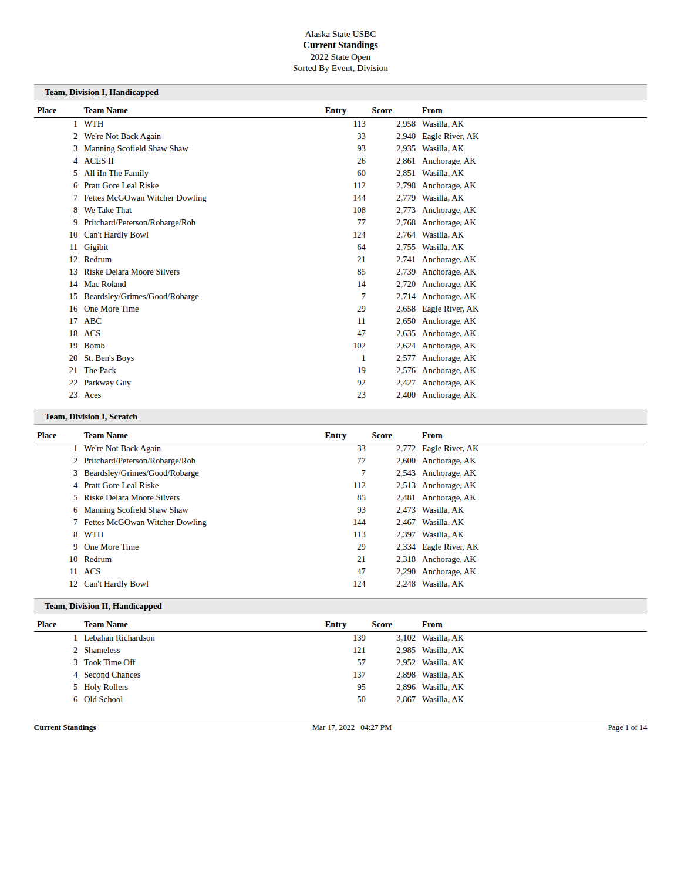Alaska State USBC
Current Standings
2022 State Open
Sorted By Event, Division
Team, Division I, Handicapped
| Place | Team Name | Entry | Score | From |
| --- | --- | --- | --- | --- |
| 1 | WTH | 113 | 2,958 | Wasilla, AK |
| 2 | We're Not Back Again | 33 | 2,940 | Eagle River, AK |
| 3 | Manning Scofield Shaw Shaw | 93 | 2,935 | Wasilla, AK |
| 4 | ACES II | 26 | 2,861 | Anchorage, AK |
| 5 | All iIn The Family | 60 | 2,851 | Wasilla, AK |
| 6 | Pratt Gore Leal Riske | 112 | 2,798 | Anchorage, AK |
| 7 | Fettes McGOwan Witcher Dowling | 144 | 2,779 | Wasilla, AK |
| 8 | We Take That | 108 | 2,773 | Anchorage, AK |
| 9 | Pritchard/Peterson/Robarge/Rob | 77 | 2,768 | Anchorage, AK |
| 10 | Can't Hardly Bowl | 124 | 2,764 | Wasilla, AK |
| 11 | Gigibit | 64 | 2,755 | Wasilla, AK |
| 12 | Redrum | 21 | 2,741 | Anchorage, AK |
| 13 | Riske Delara Moore Silvers | 85 | 2,739 | Anchorage, AK |
| 14 | Mac Roland | 14 | 2,720 | Anchorage, AK |
| 15 | Beardsley/Grimes/Good/Robarge | 7 | 2,714 | Anchorage, AK |
| 16 | One More Time | 29 | 2,658 | Eagle River, AK |
| 17 | ABC | 11 | 2,650 | Anchorage, AK |
| 18 | ACS | 47 | 2,635 | Anchorage, AK |
| 19 | Bomb | 102 | 2,624 | Anchorage, AK |
| 20 | St. Ben's Boys | 1 | 2,577 | Anchorage, AK |
| 21 | The Pack | 19 | 2,576 | Anchorage, AK |
| 22 | Parkway Guy | 92 | 2,427 | Anchorage, AK |
| 23 | Aces | 23 | 2,400 | Anchorage, AK |
Team, Division I, Scratch
| Place | Team Name | Entry | Score | From |
| --- | --- | --- | --- | --- |
| 1 | We're Not Back Again | 33 | 2,772 | Eagle River, AK |
| 2 | Pritchard/Peterson/Robarge/Rob | 77 | 2,600 | Anchorage, AK |
| 3 | Beardsley/Grimes/Good/Robarge | 7 | 2,543 | Anchorage, AK |
| 4 | Pratt Gore Leal Riske | 112 | 2,513 | Anchorage, AK |
| 5 | Riske Delara Moore Silvers | 85 | 2,481 | Anchorage, AK |
| 6 | Manning Scofield Shaw Shaw | 93 | 2,473 | Wasilla, AK |
| 7 | Fettes McGOwan Witcher Dowling | 144 | 2,467 | Wasilla, AK |
| 8 | WTH | 113 | 2,397 | Wasilla, AK |
| 9 | One More Time | 29 | 2,334 | Eagle River, AK |
| 10 | Redrum | 21 | 2,318 | Anchorage, AK |
| 11 | ACS | 47 | 2,290 | Anchorage, AK |
| 12 | Can't Hardly Bowl | 124 | 2,248 | Wasilla, AK |
Team, Division II, Handicapped
| Place | Team Name | Entry | Score | From |
| --- | --- | --- | --- | --- |
| 1 | Lebahan Richardson | 139 | 3,102 | Wasilla, AK |
| 2 | Shameless | 121 | 2,985 | Wasilla, AK |
| 3 | Took Time Off | 57 | 2,952 | Wasilla, AK |
| 4 | Second Chances | 137 | 2,898 | Wasilla, AK |
| 5 | Holy Rollers | 95 | 2,896 | Wasilla, AK |
| 6 | Old School | 50 | 2,867 | Wasilla, AK |
Current Standings
Mar 17, 2022 04:27 PM
Page 1 of 14